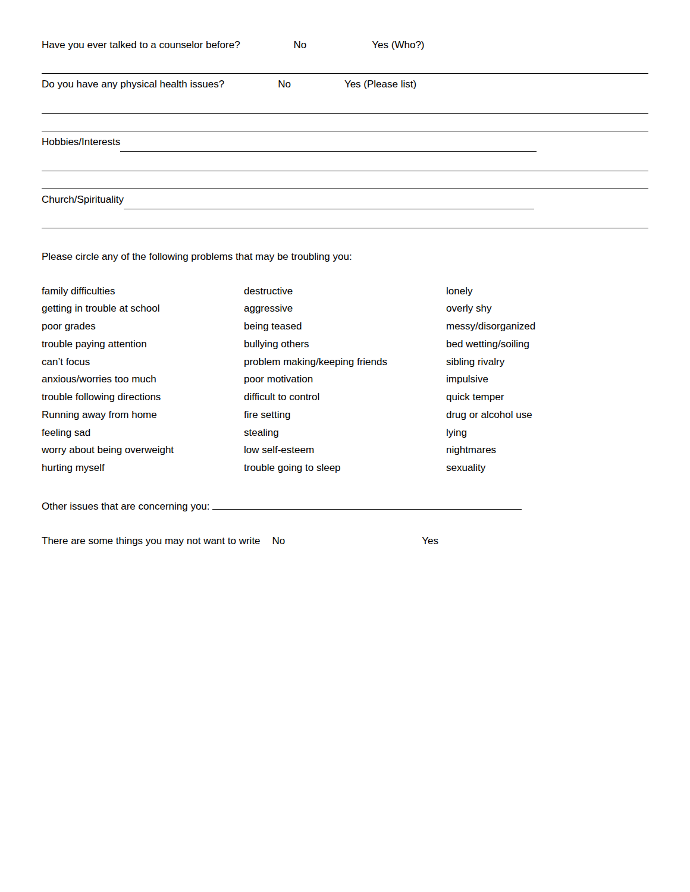Have you ever talked to a counselor before? No Yes (Who?)
Do you have any physical health issues? No Yes (Please list)
Hobbies/Interests
Church/Spirituality
Please circle any of the following problems that may be troubling you:
| family difficulties | destructive | lonely |
| getting in trouble at school | aggressive | overly shy |
| poor grades | being teased | messy/disorganized |
| trouble paying attention | bullying others | bed wetting/soiling |
| can’t focus | problem making/keeping friends | sibling rivalry |
| anxious/worries too much | poor motivation | impulsive |
| trouble following directions | difficult to control | quick temper |
| Running away from home | fire setting | drug or alcohol use |
| feeling sad | stealing | lying |
| worry about being overweight | low self-esteem | nightmares |
| hurting myself | trouble going to sleep | sexuality |
Other issues that are concerning you:
There are some things you may not want to write No Yes